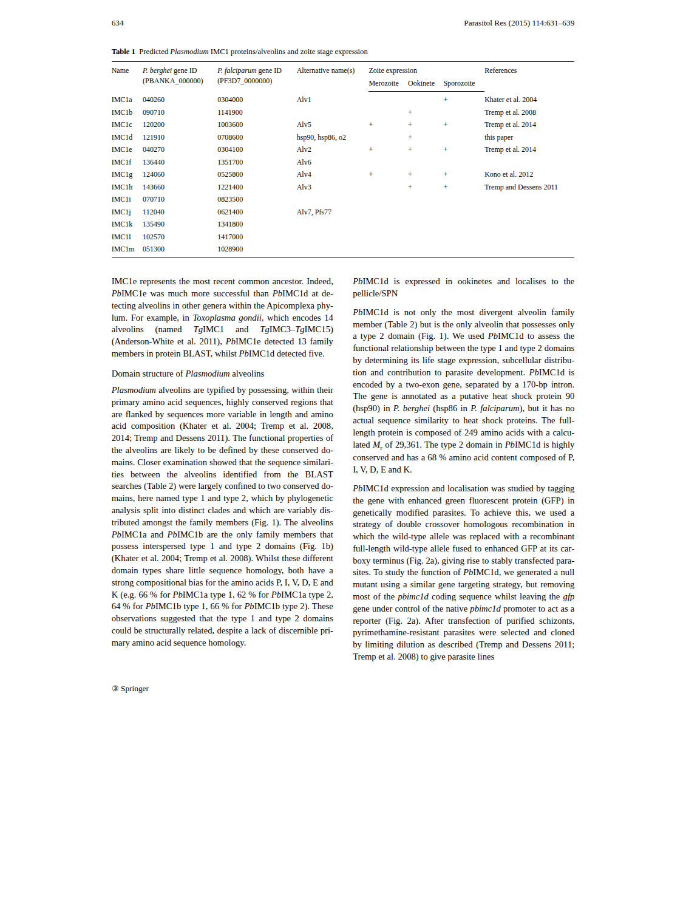634 Parasitol Res (2015) 114:631–639
Table 1 Predicted Plasmodium IMC1 proteins/alveolins and zoite stage expression
| Name | P. berghei gene ID (PBANKA_000000) | P. falciparum gene ID (PF3D7_0000000) | Alternative name(s) | Zoite expression | References |
| --- | --- | --- | --- | --- | --- |
| Merozoite | Ookinete | Sporozoite |
| IMC1a | 040260 | 0304000 | Alv1 | | | + | Khater et al. 2004 |
| IMC1b | 090710 | 1141900 | | | + | | Tremp et al. 2008 |
| IMC1c | 120200 | 1003600 | Alv5 | + | + | + | Tremp et al. 2014 |
| IMC1d | 121910 | 0708600 | hsp90, hsp86, o2 | | + | | this paper |
| IMC1e | 040270 | 0304100 | Alv2 | + | + | + | Tremp et al. 2014 |
| IMC1f | 136440 | 1351700 | Alv6 | | | | |
| IMC1g | 124060 | 0525800 | Alv4 | + | + | + | Kono et al. 2012 |
| IMC1h | 143660 | 1221400 | Alv3 | | + | + | Tremp and Dessens 2011 |
| IMC1i | 070710 | 0823500 | | | | | |
| IMC1j | 112040 | 0621400 | Alv7, Pfs77 | | | | |
| IMC1k | 135490 | 1341800 | | | | | |
| IMC1l | 102570 | 1417000 | | | | | |
| IMC1m | 051300 | 1028900 | | | | | |
IMC1e represents the most recent common ancestor. Indeed, Pb IMC1e was much more successful than Pb IMC1d at detecting alveolins in other genera within the Apicomplexa phylum. For example, in Toxoplasma gondii, which encodes 14 alveolins (named Tg IMC1 and Tg IMC3–Tg IMC15) (Anderson-White et al. 2011), Pb IMC1e detected 13 family members in protein BLAST, whilst Pb IMC1d detected five.
Domain structure of Plasmodium alveolins
Plasmodium alveolins are typified by possessing, within their primary amino acid sequences, highly conserved regions that are flanked by sequences more variable in length and amino acid composition (Khater et al. 2004; Tremp et al. 2008, 2014; Tremp and Dessens 2011). The functional properties of the alveolins are likely to be defined by these conserved domains. Closer examination showed that the sequence similarities between the alveolins identified from the BLAST searches (Table 2) were largely confined to two conserved domains, here named type 1 and type 2, which by phylogenetic analysis split into distinct clades and which are variably distributed amongst the family members (Fig. 1). The alveolins Pb IMC1a and Pb IMC1b are the only family members that possess interspersed type 1 and type 2 domains (Fig. 1b) (Khater et al. 2004; Tremp et al. 2008). Whilst these different domain types share little sequence homology, both have a strong compositional bias for the amino acids P, I, V, D, E and K (e.g. 66 % for Pb IMC1a type 1, 62 % for Pb IMC1a type 2, 64 % for Pb IMC1b type 1, 66 % for Pb IMC1b type 2). These observations suggested that the type 1 and type 2 domains could be structurally related, despite a lack of discernible primary amino acid sequence homology.
Pb IMC1d is expressed in ookinetes and localises to the pellicle/SPN
Pb IMC1d is not only the most divergent alveolin family member (Table 2) but is the only alveolin that possesses only a type 2 domain (Fig. 1). We used Pb IMC1d to assess the functional relationship between the type 1 and type 2 domains by determining its life stage expression, subcellular distribution and contribution to parasite development. Pb IMC1d is encoded by a two-exon gene, separated by a 170-bp intron. The gene is annotated as a putative heat shock protein 90 (hsp90) in P. berghei (hsp86 in P. falciparum), but it has no actual sequence similarity to heat shock proteins. The full-length protein is composed of 249 amino acids with a calculated Mr of 29,361. The type 2 domain in Pb IMC1d is highly conserved and has a 68 % amino acid content composed of P, I, V, D, E and K.
Pb IMC1d expression and localisation was studied by tagging the gene with enhanced green fluorescent protein (GFP) in genetically modified parasites. To achieve this, we used a strategy of double crossover homologous recombination in which the wild-type allele was replaced with a recombinant full-length wild-type allele fused to enhanced GFP at its carboxy terminus (Fig. 2a), giving rise to stably transfected parasites. To study the function of Pb IMC1d, we generated a null mutant using a similar gene targeting strategy, but removing most of the pbimc1d coding sequence whilst leaving the gfp gene under control of the native pbimc1d promoter to act as a reporter (Fig. 2a). After transfection of purified schizonts, pyrimethamine-resistant parasites were selected and cloned by limiting dilution as described (Tremp and Dessens 2011; Tremp et al. 2008) to give parasite lines
③ Springer